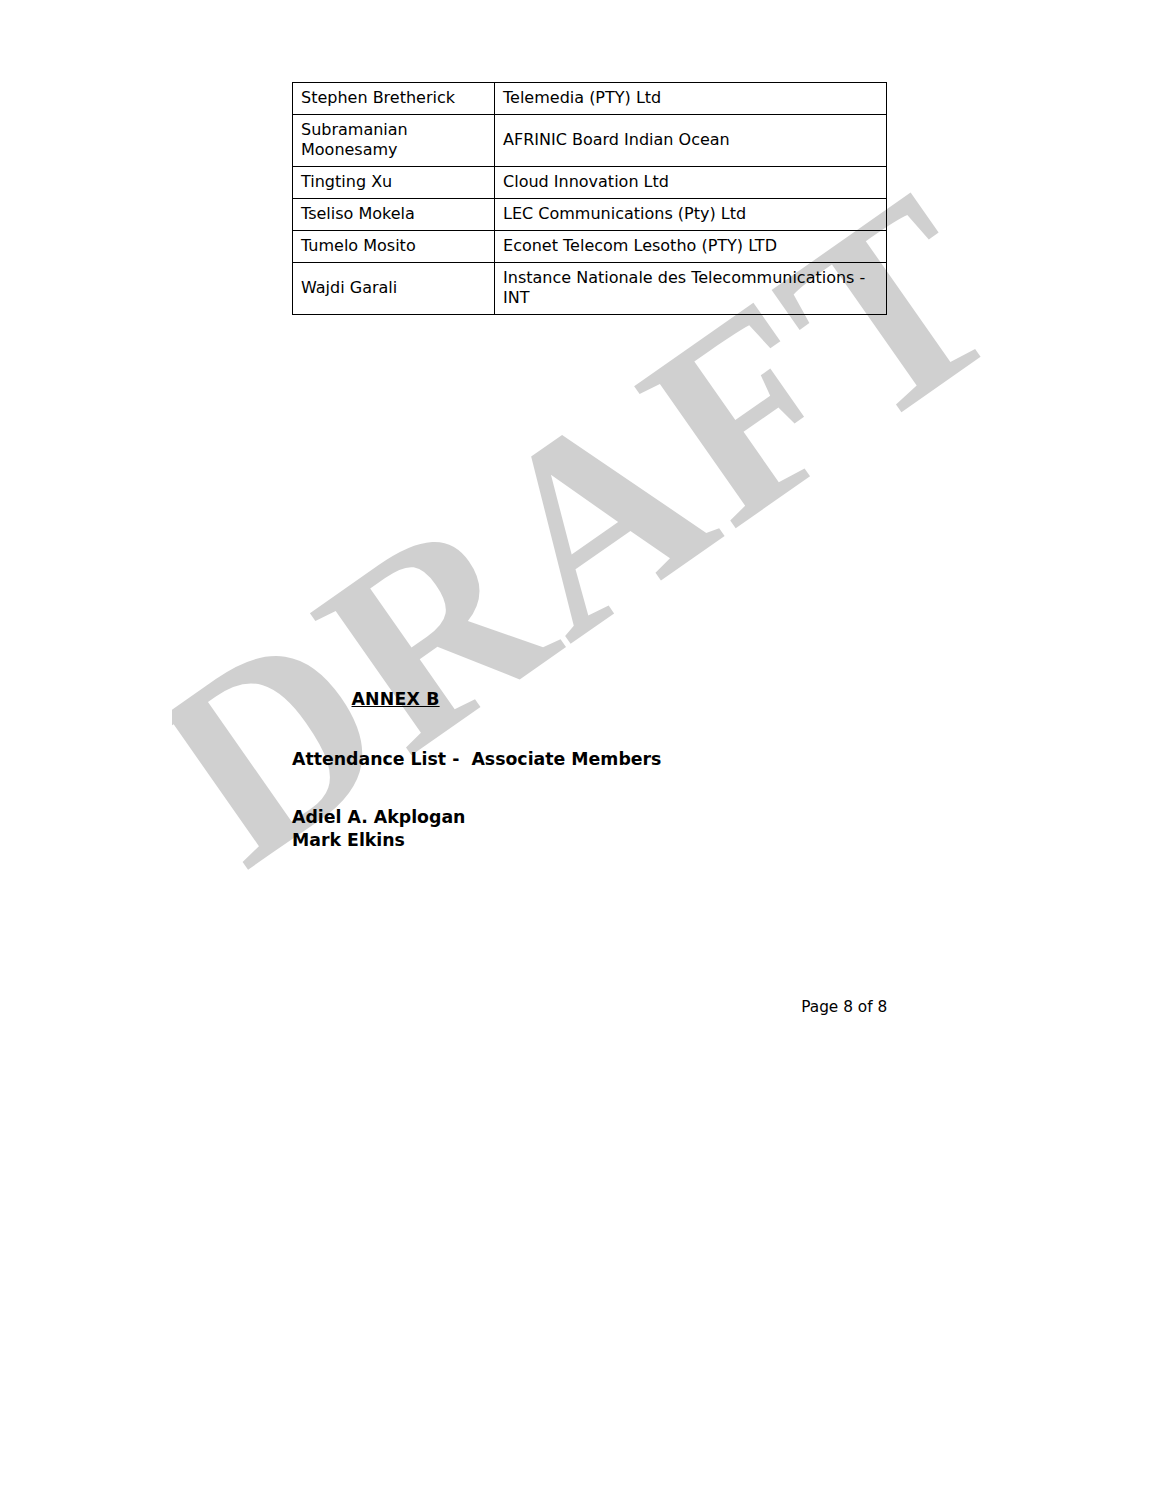DRAFT
| Stephen Bretherick | Telemedia (PTY) Ltd |
| Subramanian Moonesamy | AFRINIC Board Indian Ocean |
| Tingting Xu | Cloud Innovation Ltd |
| Tseliso Mokela | LEC Communications (Pty) Ltd |
| Tumelo Mosito | Econet Telecom Lesotho (PTY) LTD |
| Wajdi Garali | Instance Nationale des Telecommunications - INT |
ANNEX B
Attendance List - Associate Members
Adiel A. Akplogan
Mark Elkins
Page 8 of 8